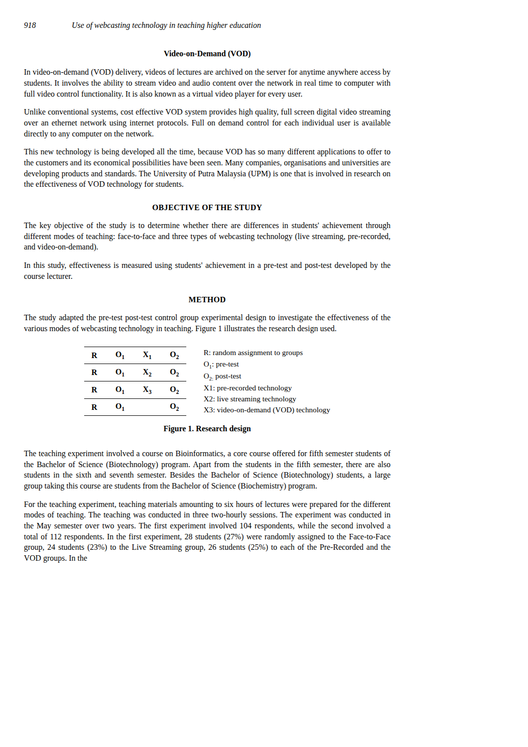918 Use of webcasting technology in teaching higher education
Video-on-Demand (VOD)
In video-on-demand (VOD) delivery, videos of lectures are archived on the server for anytime anywhere access by students. It involves the ability to stream video and audio content over the network in real time to computer with full video control functionality. It is also known as a virtual video player for every user.
Unlike conventional systems, cost effective VOD system provides high quality, full screen digital video streaming over an ethernet network using internet protocols. Full on demand control for each individual user is available directly to any computer on the network.
This new technology is being developed all the time, because VOD has so many different applications to offer to the customers and its economical possibilities have been seen. Many companies, organisations and universities are developing products and standards. The University of Putra Malaysia (UPM) is one that is involved in research on the effectiveness of VOD technology for students.
OBJECTIVE OF THE STUDY
The key objective of the study is to determine whether there are differences in students' achievement through different modes of teaching: face-to-face and three types of webcasting technology (live streaming, pre-recorded, and video-on-demand).
In this study, effectiveness is measured using students' achievement in a pre-test and post-test developed by the course lecturer.
METHOD
The study adapted the pre-test post-test control group experimental design to investigate the effectiveness of the various modes of webcasting technology in teaching. Figure 1 illustrates the research design used.
| R | O 1 | X 1 | O 2 |
| R | O 1 | X 2 | O 2 |
| R | O 1 | X 3 | O 2 |
| R | O 1 | | O 2 |
R: random assignment to groups
O1: pre-test
O2: post-test
X1: pre-recorded technology
X2: live streaming technology
X3: video-on-demand (VOD) technology
Figure 1. Research design
The teaching experiment involved a course on Bioinformatics, a core course offered for fifth semester students of the Bachelor of Science (Biotechnology) program. Apart from the students in the fifth semester, there are also students in the sixth and seventh semester. Besides the Bachelor of Science (Biotechnology) students, a large group taking this course are students from the Bachelor of Science (Biochemistry) program.
For the teaching experiment, teaching materials amounting to six hours of lectures were prepared for the different modes of teaching. The teaching was conducted in three two-hourly sessions. The experiment was conducted in the May semester over two years. The first experiment involved 104 respondents, while the second involved a total of 112 respondents. In the first experiment, 28 students (27%) were randomly assigned to the Face-to-Face group, 24 students (23%) to the Live Streaming group, 26 students (25%) to each of the Pre-Recorded and the VOD groups. In the